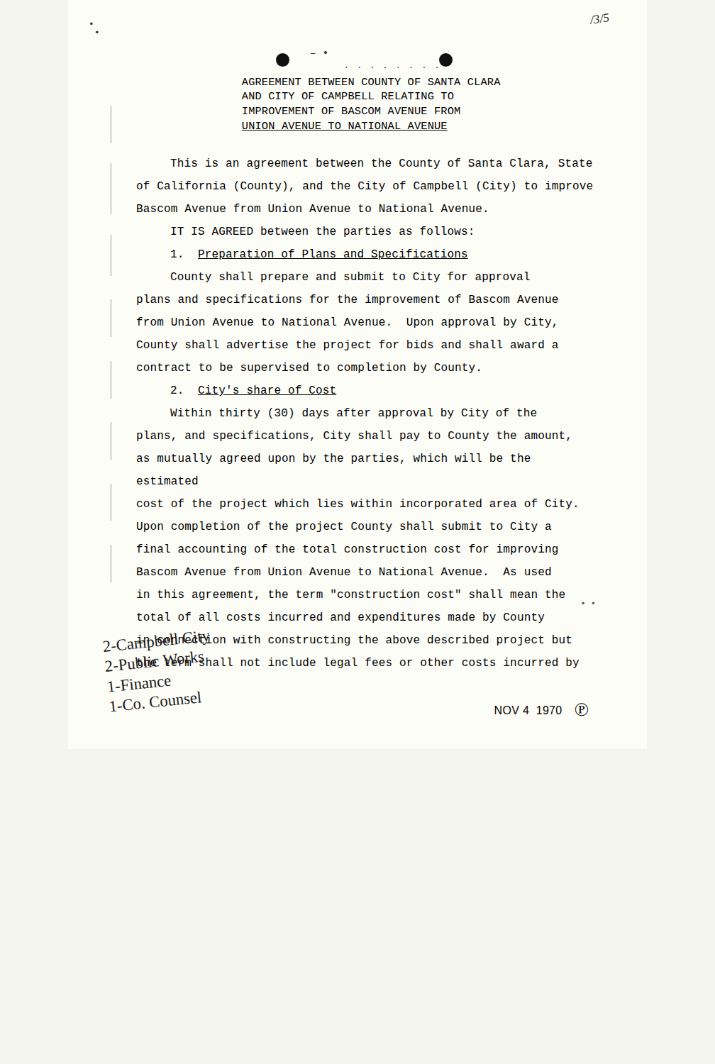/3/5
•
•
– • . . . . . . . .
AGREEMENT BETWEEN COUNTY OF SANTA CLARA
AND CITY OF CAMPBELL RELATING TO
IMPROVEMENT OF BASCOM AVENUE FROM
UNION AVENUE TO NATIONAL AVENUE
This is an agreement between the County of Santa Clara, State
of California (County), and the City of Campbell (City) to improve
Bascom Avenue from Union Avenue to National Avenue.
IT IS AGREED between the parties as follows:
1. Preparation of Plans and Specifications
County shall prepare and submit to City for approval
plans and specifications for the improvement of Bascom Avenue
from Union Avenue to National Avenue. Upon approval by City,
County shall advertise the project for bids and shall award a
contract to be supervised to completion by County.
2. City's share of Cost
Within thirty (30) days after approval by City of the
plans, and specifications, City shall pay to County the amount,
as mutually agreed upon by the parties, which will be the estimated
cost of the project which lies within incorporated area of City.
Upon completion of the project County shall submit to City a
final accounting of the total construction cost for improving
Bascom Avenue from Union Avenue to National Avenue. As used
in this agreement, the term "construction cost" shall mean the
total of all costs incurred and expenditures made by County
in connection with constructing the above described project but
the term shall not include legal fees or other costs incurred by
• •
2-Campbell City
2-Public Works
1-Finance
1-Co. Counsel
NOV 4 1970℗